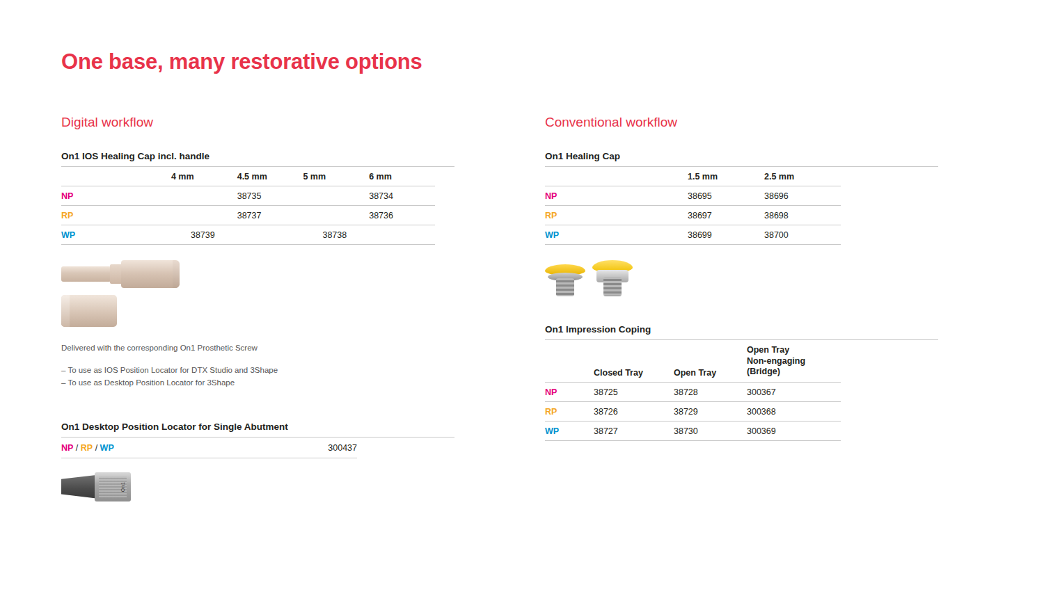One base, many restorative options
Digital workflow
On1 IOS Healing Cap incl. handle
| | 4 mm | 4.5 mm | 5 mm | 6 mm |
| --- | --- | --- | --- | --- |
| NP | | 38735 | | 38734 |
| RP | | 38737 | | 38736 |
| WP | 38739 | 38738 |
Delivered with the corresponding On1 Prosthetic Screw
– To use as IOS Position Locator for DTX Studio and 3Shape
– To use as Desktop Position Locator for 3Shape
On1 Desktop Position Locator for Single Abutment
| NP / RP / WP | 300437 |
Conventional workflow
On1 Healing Cap
| | 1.5 mm | 2.5 mm |
| --- | --- | --- |
| NP | 38695 | 38696 |
| RP | 38697 | 38698 |
| WP | 38699 | 38700 |
On1 Impression Coping
| | Closed Tray | Open Tray | Open Tray Non-engaging (Bridge) |
| --- | --- | --- | --- |
| NP | 38725 | 38728 | 300367 |
| RP | 38726 | 38729 | 300368 |
| WP | 38727 | 38730 | 300369 |